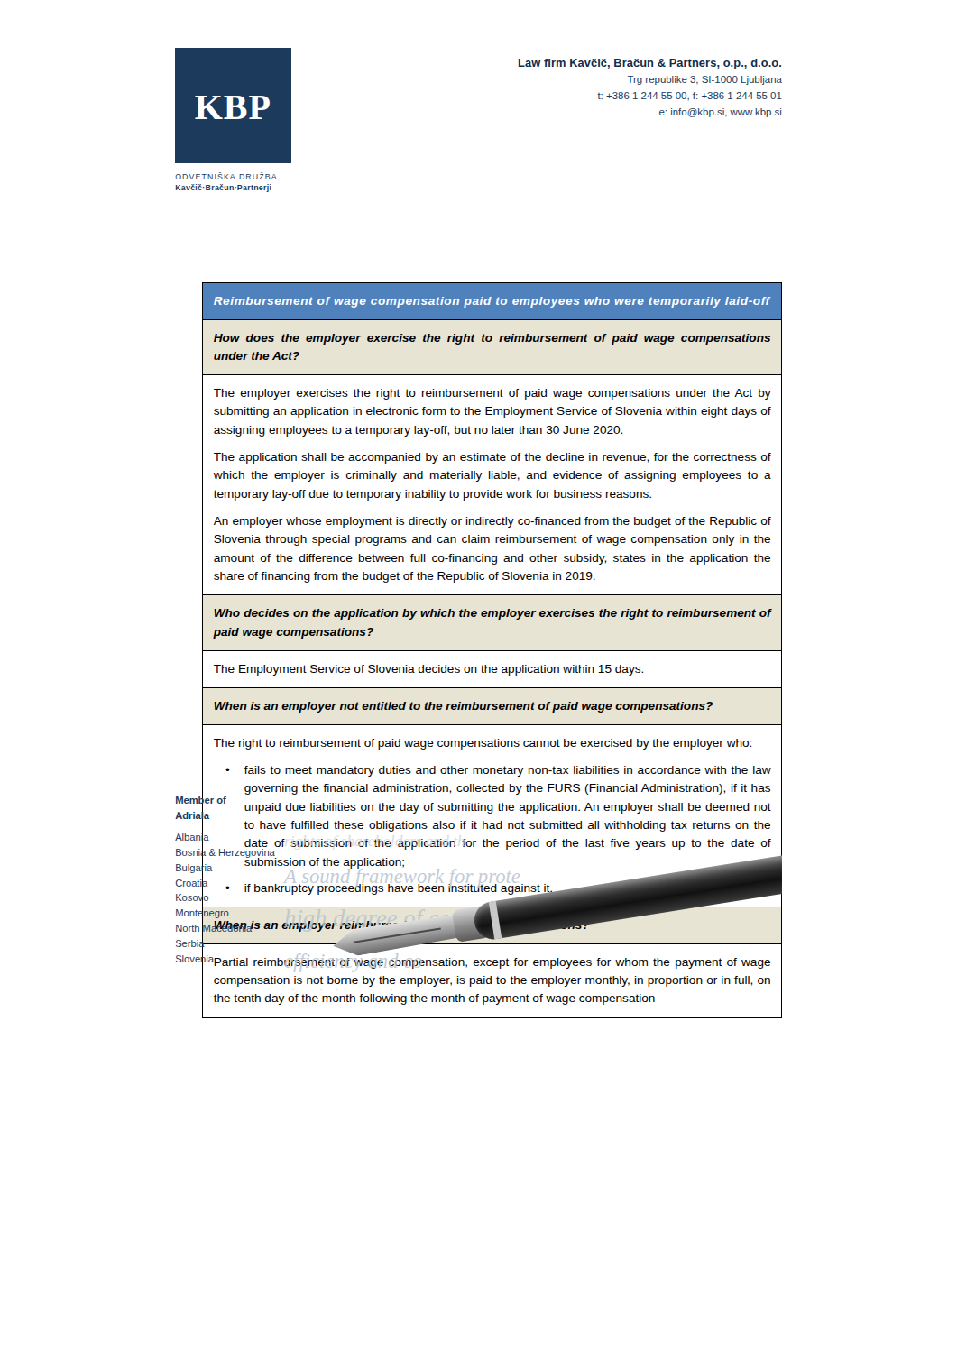KBP
ODVETNIŠKA DRUŽBA
Kavčič·Bračun·Partnerji
Law firm Kavčič, Bračun & Partners, o.p., d.o.o.
Trg republike 3, SI-1000 Ljubljana
t: +386 1 244 55 00, f: +386 1 244 55 01
e: info@kbp.si, www.kbp.si
| Reimbursement of wage compensation paid to employees who were temporarily laid-off |
| How does the employer exercise the right to reimbursement of paid wage compensations under the Act? |
| The employer exercises the right to reimbursement of paid wage compensations under the Act by submitting an application in electronic form to the Employment Service of Slovenia within eight days of assigning employees to a temporary lay-off, but no later than 30 June 2020. The application shall be accompanied by an estimate of the decline in revenue, for the correctness of which the employer is criminally and materially liable, and evidence of assigning employees to a temporary lay-off due to temporary inability to provide work for business reasons. An employer whose employment is directly or indirectly co-financed from the budget of the Republic of Slovenia through special programs and can claim reimbursement of wage compensation only in the amount of the difference between full co-financing and other subsidy, states in the application the share of financing from the budget of the Republic of Slovenia in 2019. |
| Who decides on the application by which the employer exercises the right to reimbursement of paid wage compensations? |
| The Employment Service of Slovenia decides on the application within 15 days. |
| When is an employer not entitled to the reimbursement of paid wage compensations? |
| The right to reimbursement of paid wage compensations cannot be exercised by the employer who: fails to meet mandatory duties and other monetary non-tax liabilities in accordance with the law governing the financial administration, collected by the FURS (Financial Administration), if it has unpaid due liabilities on the day of submitting the application. An employer shall be deemed not to have fulfilled these obligations also if it had not submitted all withholding tax returns on the date of submission of the application for the period of the last five years up to the date of submission of the application; if bankruptcy proceedings have been instituted against it. |
| When is an employer reimbursed for paid wage compensations? |
| Partial reimbursement of wage compensation, except for employees for whom the payment of wage compensation is not borne by the employer, is paid to the employer monthly, in proportion or in full, on the tenth day of the month following the month of payment of wage compensation |
Member of
Adriala
Albania
Bosnia & Herzegovina
Bulgaria
Croatia
Kosovo
Montenegro
North Macedonia
Serbia
Slovenia
rights of shareholders and th
A sound framework for prote
high degree of confidence
efficiency and co
shareholders and
strengthening